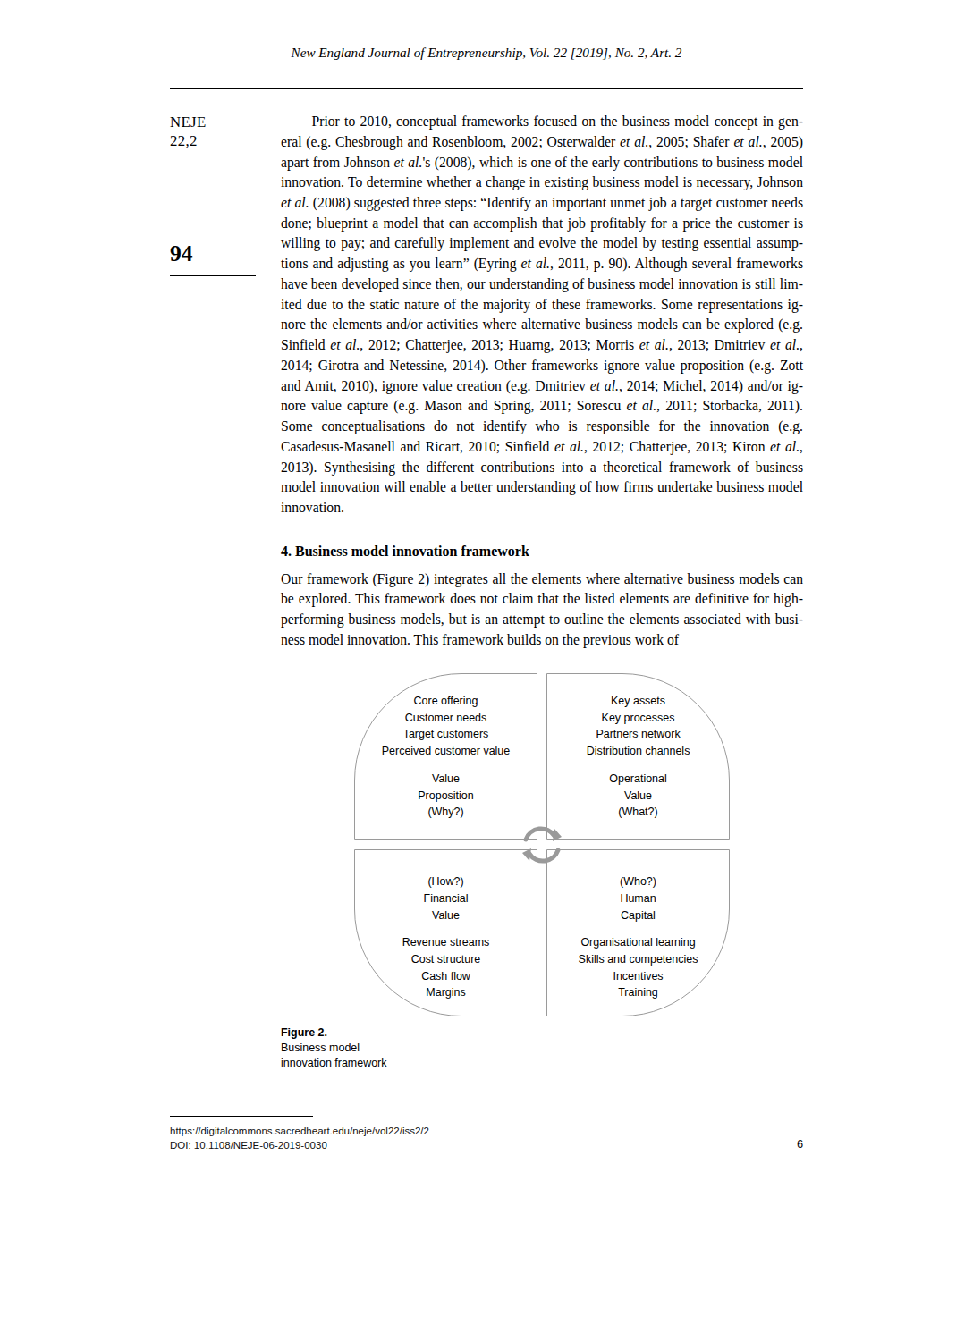New England Journal of Entrepreneurship, Vol. 22 [2019], No. 2, Art. 2
NEJE
22,2
94
Prior to 2010, conceptual frameworks focused on the business model concept in general (e.g. Chesbrough and Rosenbloom, 2002; Osterwalder et al., 2005; Shafer et al., 2005) apart from Johnson et al.'s (2008), which is one of the early contributions to business model innovation. To determine whether a change in existing business model is necessary, Johnson et al. (2008) suggested three steps: “Identify an important unmet job a target customer needs done; blueprint a model that can accomplish that job profitably for a price the customer is willing to pay; and carefully implement and evolve the model by testing essential assumptions and adjusting as you learn” (Eyring et al., 2011, p. 90). Although several frameworks have been developed since then, our understanding of business model innovation is still limited due to the static nature of the majority of these frameworks. Some representations ignore the elements and/or activities where alternative business models can be explored (e.g. Sinfield et al., 2012; Chatterjee, 2013; Huarng, 2013; Morris et al., 2013; Dmitriev et al., 2014; Girotra and Netessine, 2014). Other frameworks ignore value proposition (e.g. Zott and Amit, 2010), ignore value creation (e.g. Dmitriev et al., 2014; Michel, 2014) and/or ignore value capture (e.g. Mason and Spring, 2011; Sorescu et al., 2011; Storbacka, 2011). Some conceptualisations do not identify who is responsible for the innovation (e.g. Casadesus-Masanell and Ricart, 2010; Sinfield et al., 2012; Chatterjee, 2013; Kiron et al., 2013). Synthesising the different contributions into a theoretical framework of business model innovation will enable a better understanding of how firms undertake business model innovation.
4. Business model innovation framework
Our framework (Figure 2) integrates all the elements where alternative business models can be explored. This framework does not claim that the listed elements are definitive for high-performing business models, but is an attempt to outline the elements associated with business model innovation. This framework builds on the previous work of
Core offering Customer needs Target customers Perceived customer value
Value Proposition (Why?)
Key assets Key processes Partners network Distribution channels
Operational Value (What?)
(How?) Financial Value
Revenue streams Cost structure Cash flow Margins
(Who?) Human Capital
Organisational learning Skills and competencies Incentives Training
Figure 2.
Business model
innovation framework
https://digitalcommons.sacredheart.edu/neje/vol22/iss2/2
DOI: 10.1108/NEJE-06-2019-0030
6